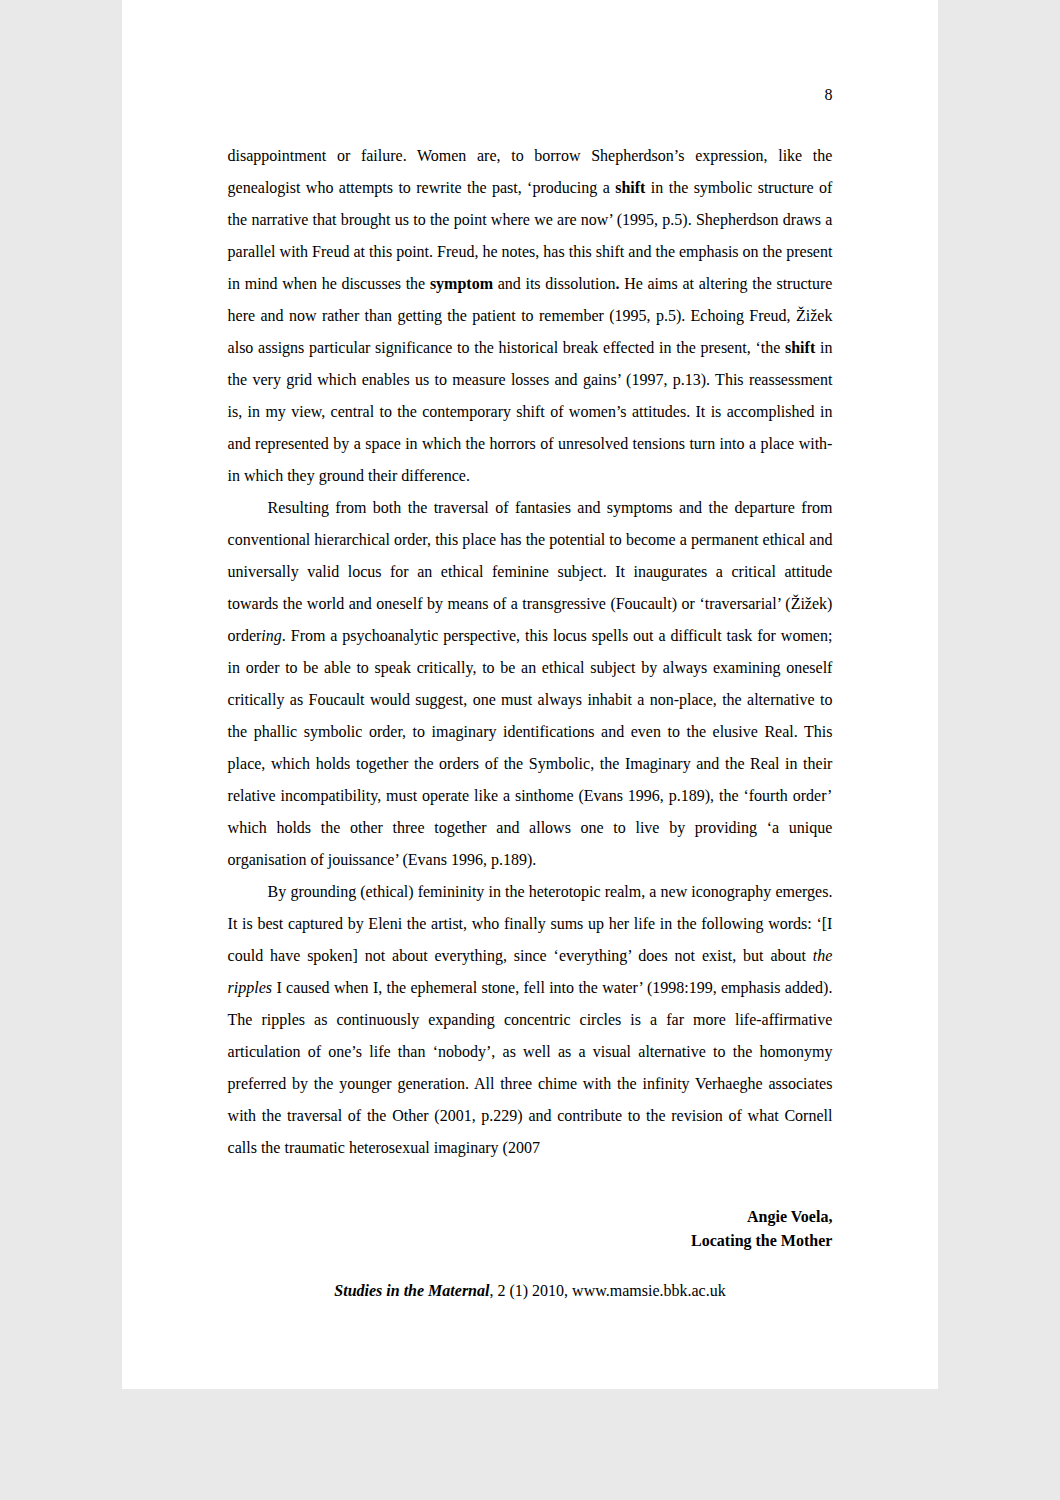8
disappointment or failure. Women are, to borrow Shepherdson’s expression, like the genealogist who attempts to rewrite the past, ‘producing a shift in the symbolic structure of the narrative that brought us to the point where we are now’ (1995, p.5). Shepherdson draws a parallel with Freud at this point. Freud, he notes, has this shift and the emphasis on the present in mind when he discusses the symptom and its dissolution. He aims at altering the structure here and now rather than getting the patient to remember (1995, p.5). Echoing Freud, Žižek also assigns particular significance to the historical break effected in the present, ‘the shift in the very grid which enables us to measure losses and gains’ (1997, p.13). This reassessment is, in my view, central to the contemporary shift of women’s attitudes. It is accomplished in and represented by a space in which the horrors of unresolved tensions turn into a place with-in which they ground their difference.
Resulting from both the traversal of fantasies and symptoms and the departure from conventional hierarchical order, this place has the potential to become a permanent ethical and universally valid locus for an ethical feminine subject. It inaugurates a critical attitude towards the world and oneself by means of a transgressive (Foucault) or ‘traversarial’ (Žižek) ordering. From a psychoanalytic perspective, this locus spells out a difficult task for women; in order to be able to speak critically, to be an ethical subject by always examining oneself critically as Foucault would suggest, one must always inhabit a non-place, the alternative to the phallic symbolic order, to imaginary identifications and even to the elusive Real. This place, which holds together the orders of the Symbolic, the Imaginary and the Real in their relative incompatibility, must operate like a sinthome (Evans 1996, p.189), the ‘fourth order’ which holds the other three together and allows one to live by providing ‘a unique organisation of jouissance’ (Evans 1996, p.189).
By grounding (ethical) femininity in the heterotopic realm, a new iconography emerges. It is best captured by Eleni the artist, who finally sums up her life in the following words: ‘[I could have spoken] not about everything, since ‘everything’ does not exist, but about the ripples I caused when I, the ephemeral stone, fell into the water’ (1998:199, emphasis added). The ripples as continuously expanding concentric circles is a far more life-affirmative articulation of one’s life than ‘nobody’, as well as a visual alternative to the homonymy preferred by the younger generation. All three chime with the infinity Verhaeghe associates with the traversal of the Other (2001, p.229) and contribute to the revision of what Cornell calls the traumatic heterosexual imaginary (2007
Angie Voela,
Locating the Mother
Studies in the Maternal, 2 (1) 2010, www.mamsie.bbk.ac.uk